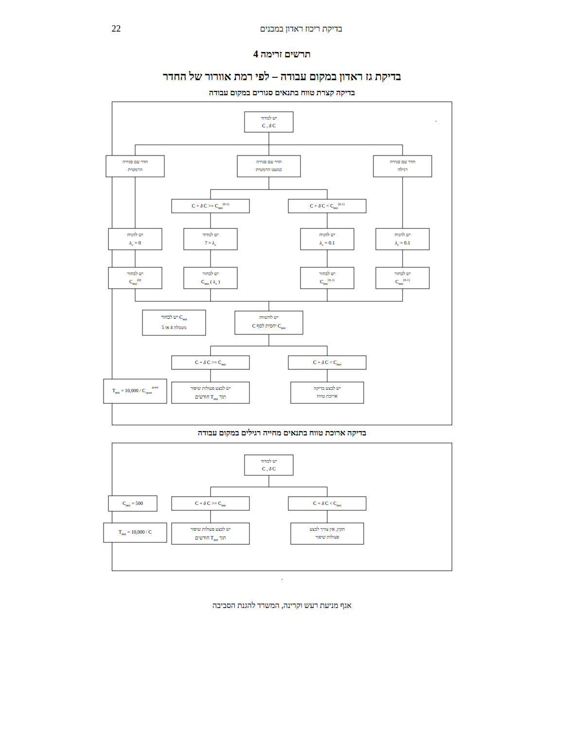בדיקת ריכוז ראדון במבנים
22
תרשים זרימה 4
בדיקת גז ראדון במקום עבודה – לפי רמת אוורור של החדר
בדיקה קצרת טווח בתנאים סגורים במקום עבודה
יש למדוד C , δ C חדר עם סגירה רגילה חדר עם סגירה כמעט הרמטית חדר עם סגירה הרמטית C + δ C < Cmit(0.1) C + δ C >= Cmit(0.1) יש להניח λv = 0.1 יש להניח λv = 0.1 יש למדוד λv = ? יש להניח λv = 0 יש לבחור Cmit(0.1) יש לבחור Cmit(0.1) יש לבחור Cmit ( λv ) יש לבחור Cmit(0) יש להשוות Cmit יחסית לסף C Cmit יש לבחור מטבלה 4 או 5 C + δ C < Cmit C + δ C >= Cmit יש לבצע בדיקה ארוכת טווח יש לבצע פעולות שיפור תוך Tmit חודשים Tmit = 10,000 / Copenpred .
בדיקה ארוכת טווח בתנאים מחייה רגילים במקום עבודה
יש למדוד C , δ C C + δ C < Cmit C + δ C >= Cmit Cmit = 500 תקין, אין צורך לבצע פעולות שיפור יש לבצע פעולות שיפור תוך Tmit חודשים Tmit = 10,000 / C
.
אגף מניעת רעש וקרינה, המשרד להגנת הסביבה